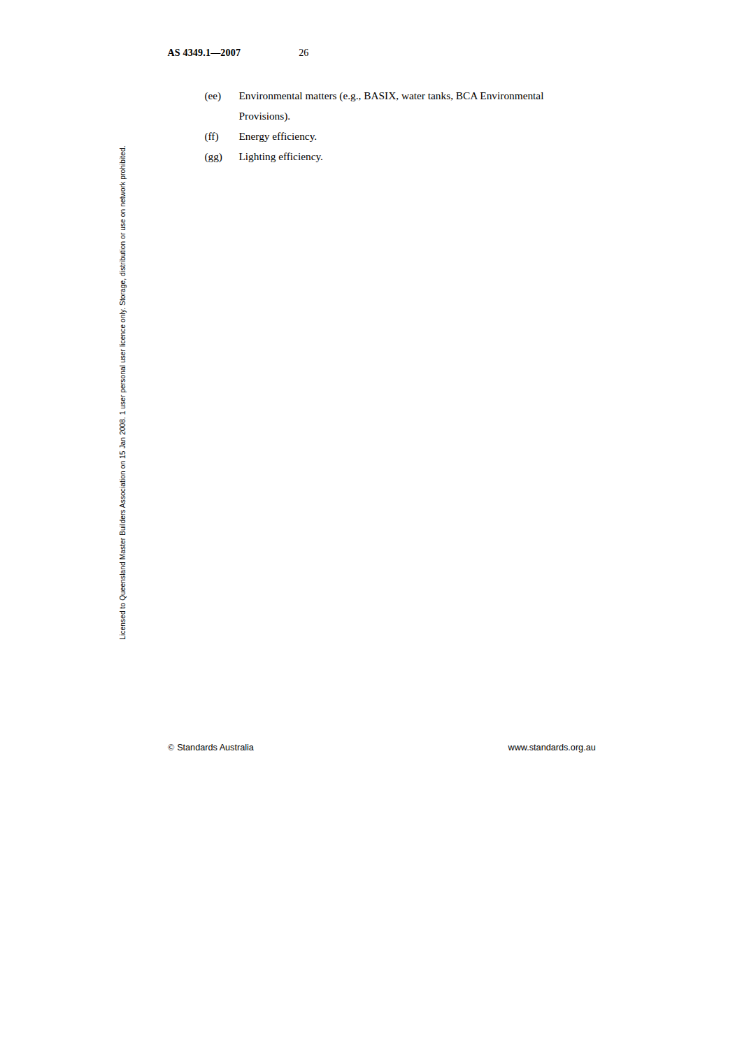Licensed to Queensland Master Builders Association on 15 Jan 2008. 1 user personal user licence only. Storage, distribution or use on network prohibited.
AS 4349.1—2007
26
(ee)
Environmental matters (e.g., BASIX, water tanks, BCA Environmental Provisions).
(ff)
Energy efficiency.
(gg)
Lighting efficiency.
© Standards Australia
www.standards.org.au